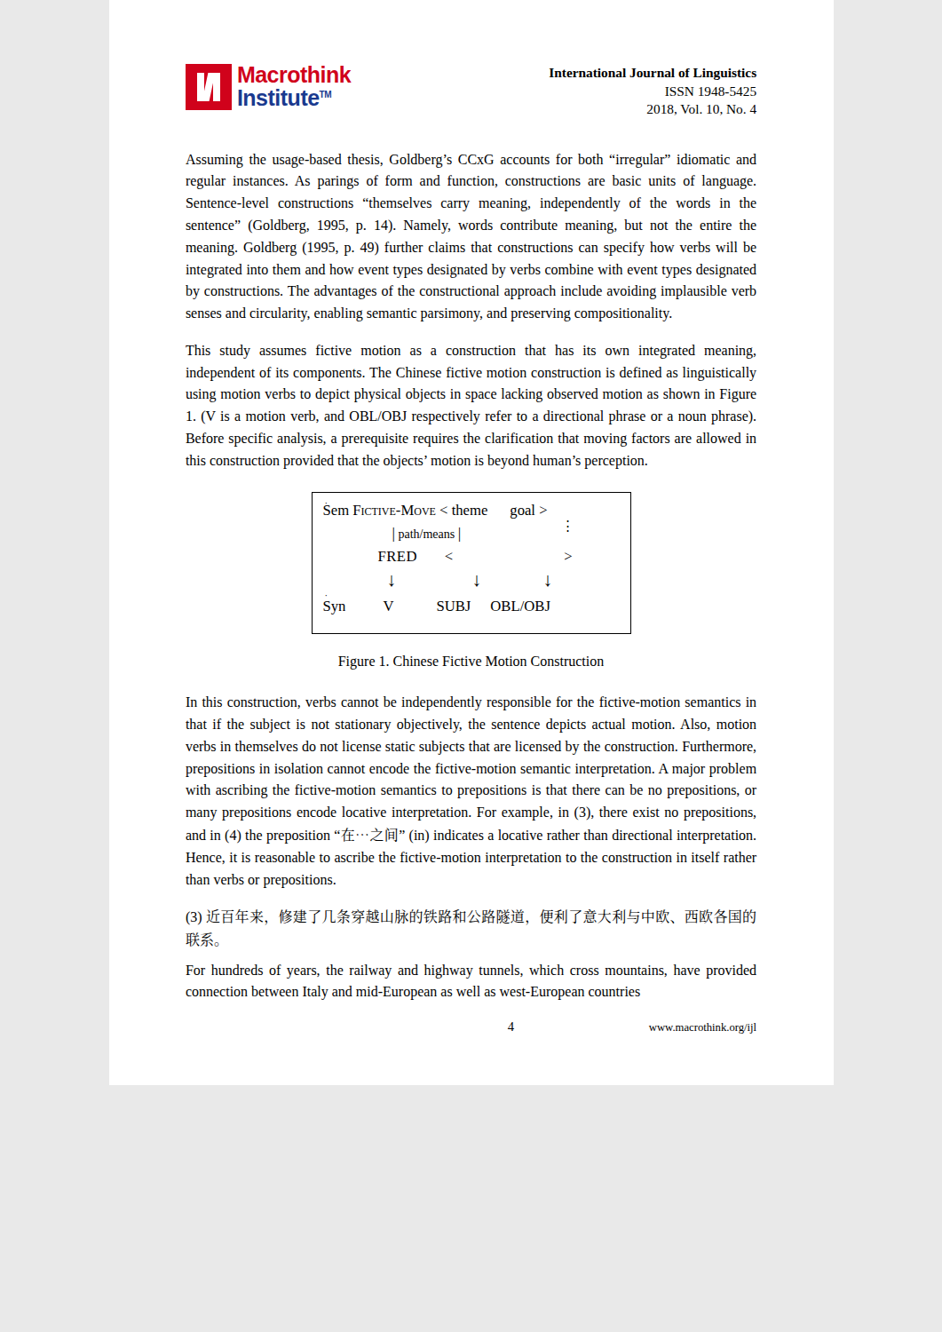Macrothink InstituteTM
International Journal of Linguistics
ISSN 1948-5425
2018, Vol. 10, No. 4
Assuming the usage-based thesis, Goldberg’s CCxG accounts for both “irregular” idiomatic and regular instances. As parings of form and function, constructions are basic units of language. Sentence-level constructions “themselves carry meaning, independently of the words in the sentence” (Goldberg, 1995, p. 14). Namely, words contribute meaning, but not the entire the meaning. Goldberg (1995, p. 49) further claims that constructions can specify how verbs will be integrated into them and how event types designated by verbs combine with event types designated by constructions. The advantages of the constructional approach include avoiding implausible verb senses and circularity, enabling semantic parsimony, and preserving compositionality.
This study assumes fictive motion as a construction that has its own integrated meaning, independent of its components. The Chinese fictive motion construction is defined as linguistically using motion verbs to depict physical objects in space lacking observed motion as shown in Figure 1. (V is a motion verb, and OBL/OBJ respectively refer to a directional phrase or a noun phrase). Before specific analysis, a prerequisite requires the clarification that moving factors are allowed in this construction provided that the objects’ motion is beyond human’s perception.
· ·
Sem Fictive-Move < theme goal >
| path/means |
⋮
FRED < >
↓ ↓ ↓
Syn VSUBJ OBL/OBJ
Figure 1. Chinese Fictive Motion Construction
In this construction, verbs cannot be independently responsible for the fictive-motion semantics in that if the subject is not stationary objectively, the sentence depicts actual motion. Also, motion verbs in themselves do not license static subjects that are licensed by the construction. Furthermore, prepositions in isolation cannot encode the fictive-motion semantic interpretation. A major problem with ascribing the fictive-motion semantics to prepositions is that there can be no prepositions, or many prepositions encode locative interpretation. For example, in (3), there exist no prepositions, and in (4) the preposition “在…之间” (in) indicates a locative rather than directional interpretation. Hence, it is reasonable to ascribe the fictive-motion interpretation to the construction in itself rather than verbs or prepositions.
(3) 近百年来，修建了几条穿越山脉的铁路和公路隧道，便利了意大利与中欧、西欧各国的联系。
For hundreds of years, the railway and highway tunnels, which cross mountains, have provided connection between Italy and mid-European as well as west-European countries
4
www.macrothink.org/ijl